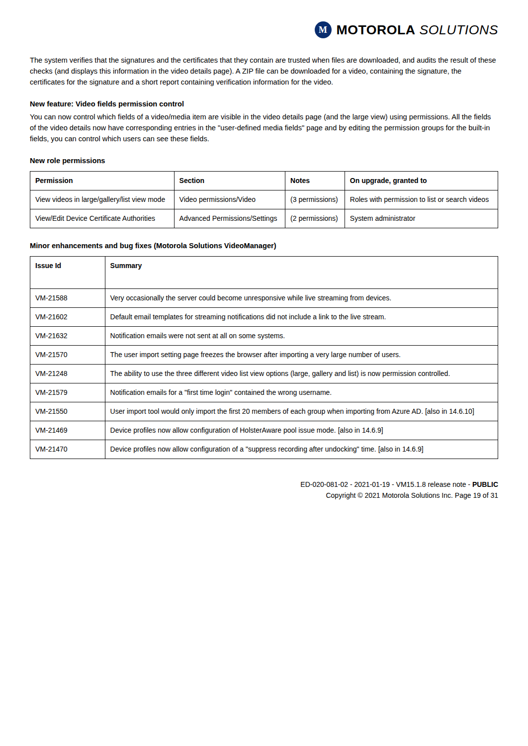M MOTOROLA SOLUTIONS
The system verifies that the signatures and the certificates that they contain are trusted when files are downloaded, and audits the result of these checks (and displays this information in the video details page). A ZIP file can be downloaded for a video, containing the signature, the certificates for the signature and a short report containing verification information for the video.
New feature: Video fields permission control
You can now control which fields of a video/media item are visible in the video details page (and the large view) using permissions. All the fields of the video details now have corresponding entries in the "user-defined media fields" page and by editing the permission groups for the built-in fields, you can control which users can see these fields.
New role permissions
| Permission | Section | Notes | On upgrade, granted to |
| --- | --- | --- | --- |
| View videos in large/gallery/list view mode | Video permissions/Video | (3 permissions) | Roles with permission to list or search videos |
| View/Edit Device Certificate Authorities | Advanced Permissions/Settings | (2 permissions) | System administrator |
Minor enhancements and bug fixes (Motorola Solutions VideoManager)
| Issue Id | Summary |
| --- | --- |
| VM-21588 | Very occasionally the server could become unresponsive while live streaming from devices. |
| VM-21602 | Default email templates for streaming notifications did not include a link to the live stream. |
| VM-21632 | Notification emails were not sent at all on some systems. |
| VM-21570 | The user import setting page freezes the browser after importing a very large number of users. |
| VM-21248 | The ability to use the three different video list view options (large, gallery and list) is now permission controlled. |
| VM-21579 | Notification emails for a "first time login" contained the wrong username. |
| VM-21550 | User import tool would only import the first 20 members of each group when importing from Azure AD. [also in 14.6.10] |
| VM-21469 | Device profiles now allow configuration of HolsterAware pool issue mode. [also in 14.6.9] |
| VM-21470 | Device profiles now allow configuration of a "suppress recording after undocking" time. [also in 14.6.9] |
ED-020-081-02 - 2021-01-19 - VM15.1.8 release note - PUBLIC
Copyright © 2021 Motorola Solutions Inc. Page 19 of 31